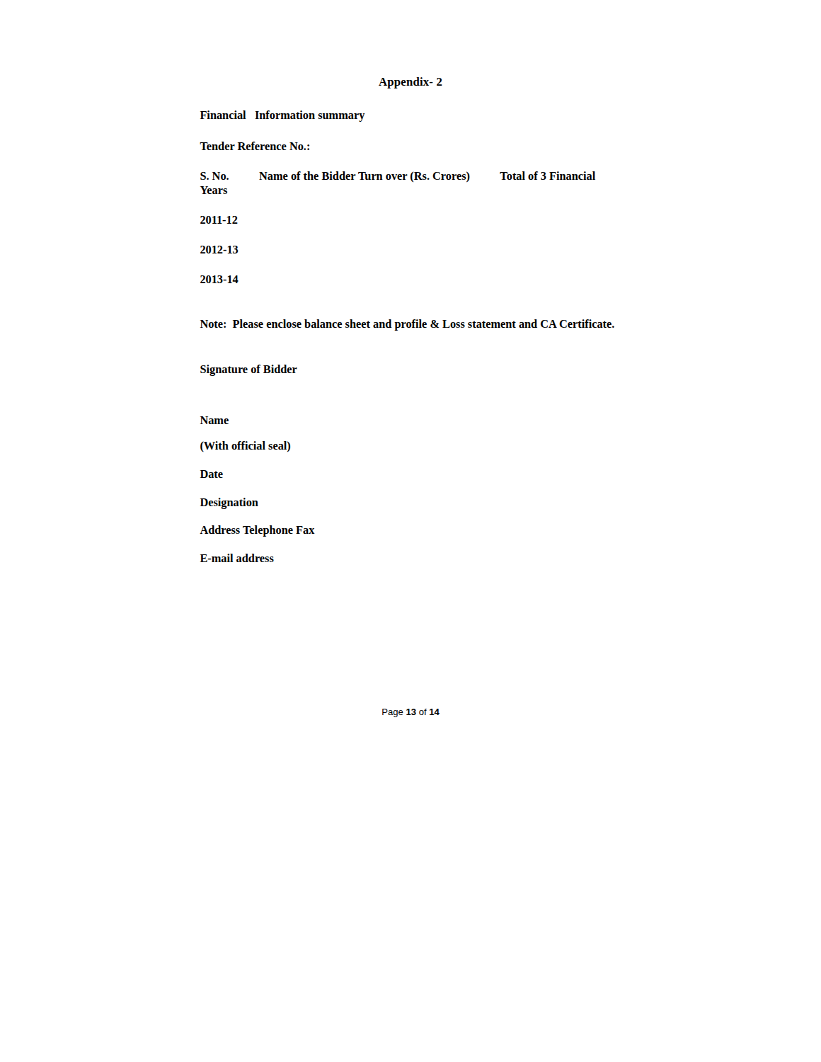Appendix- 2
Financial Information summary
Tender Reference No.:
S. No. Name of the Bidder Turn over (Rs. Crores) Total of 3 Financial Years
2011-12
2012-13
2013-14
Note: Please enclose balance sheet and profile & Loss statement and CA Certificate.
Signature of Bidder
Name
(With official seal)
Date
Designation
Address Telephone Fax
E-mail address
Page 13 of 14